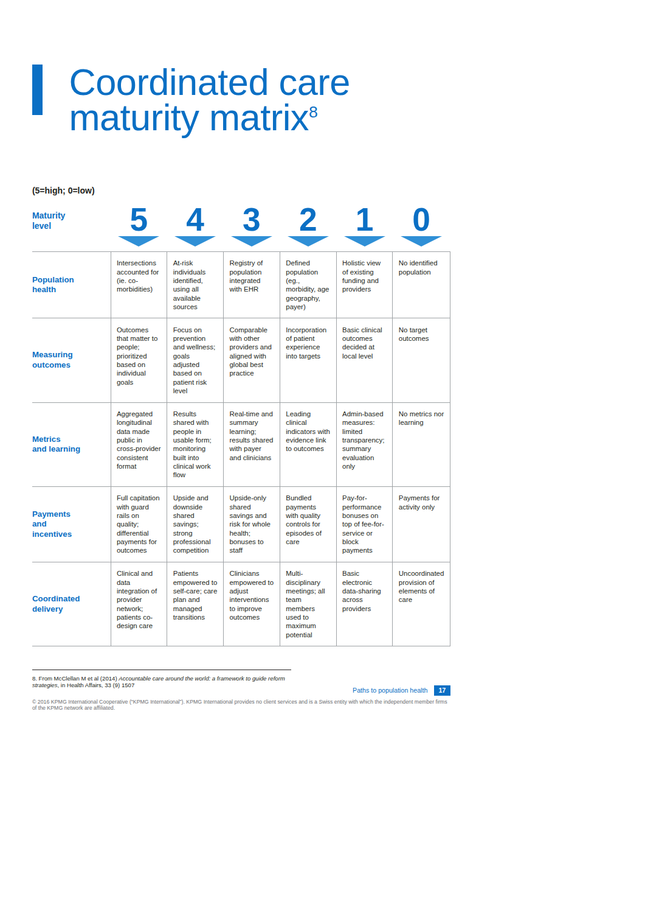Coordinated care
maturity matrix8
(5=high; 0=low)
| Maturity level | 5 | 4 | 3 | 2 | 1 | 0 |
| --- | --- | --- | --- | --- | --- | --- |
| Population health | Intersections accounted for (ie. co-morbidities) | At-risk individuals identified, using all available sources | Registry of population integrated with EHR | Defined population (eg., morbidity, age geography, payer) | Holistic view of existing funding and providers | No identified population |
| Measuring outcomes | Outcomes that matter to people; prioritized based on individual goals | Focus on prevention and wellness; goals adjusted based on patient risk level | Comparable with other providers and aligned with global best practice | Incorporation of patient experience into targets | Basic clinical outcomes decided at local level | No target outcomes |
| Metrics and learning | Aggregated longitudinal data made public in cross-provider consistent format | Results shared with people in usable form; monitoring built into clinical work flow | Real-time and summary learning; results shared with payer and clinicians | Leading clinical indicators with evidence link to outcomes | Admin-based measures: limited transparency; summary evaluation only | No metrics nor learning |
| Payments and incentives | Full capitation with guard rails on quality; differential payments for outcomes | Upside and downside shared savings; strong professional competition | Upside-only shared savings and risk for whole health; bonuses to staff | Bundled payments with quality controls for episodes of care | Pay-for-performance bonuses on top of fee-for-service or block payments | Payments for activity only |
| Coordinated delivery | Clinical and data integration of provider network; patients co-design care | Patients empowered to self-care; care plan and managed transitions | Clinicians empowered to adjust interventions to improve outcomes | Multi-disciplinary meetings; all team members used to maximum potential | Basic electronic data-sharing across providers | Uncoordinated provision of elements of care |
8. From McClellan M et al (2014) Accountable care around the world: a framework to guide reform strategies, in Health Affairs, 33 (9) 1507
Paths to population health 17
© 2016 KPMG International Cooperative (“KPMG International”). KPMG International provides no client services and is a Swiss entity with which the independent member firms of the KPMG network are affiliated.